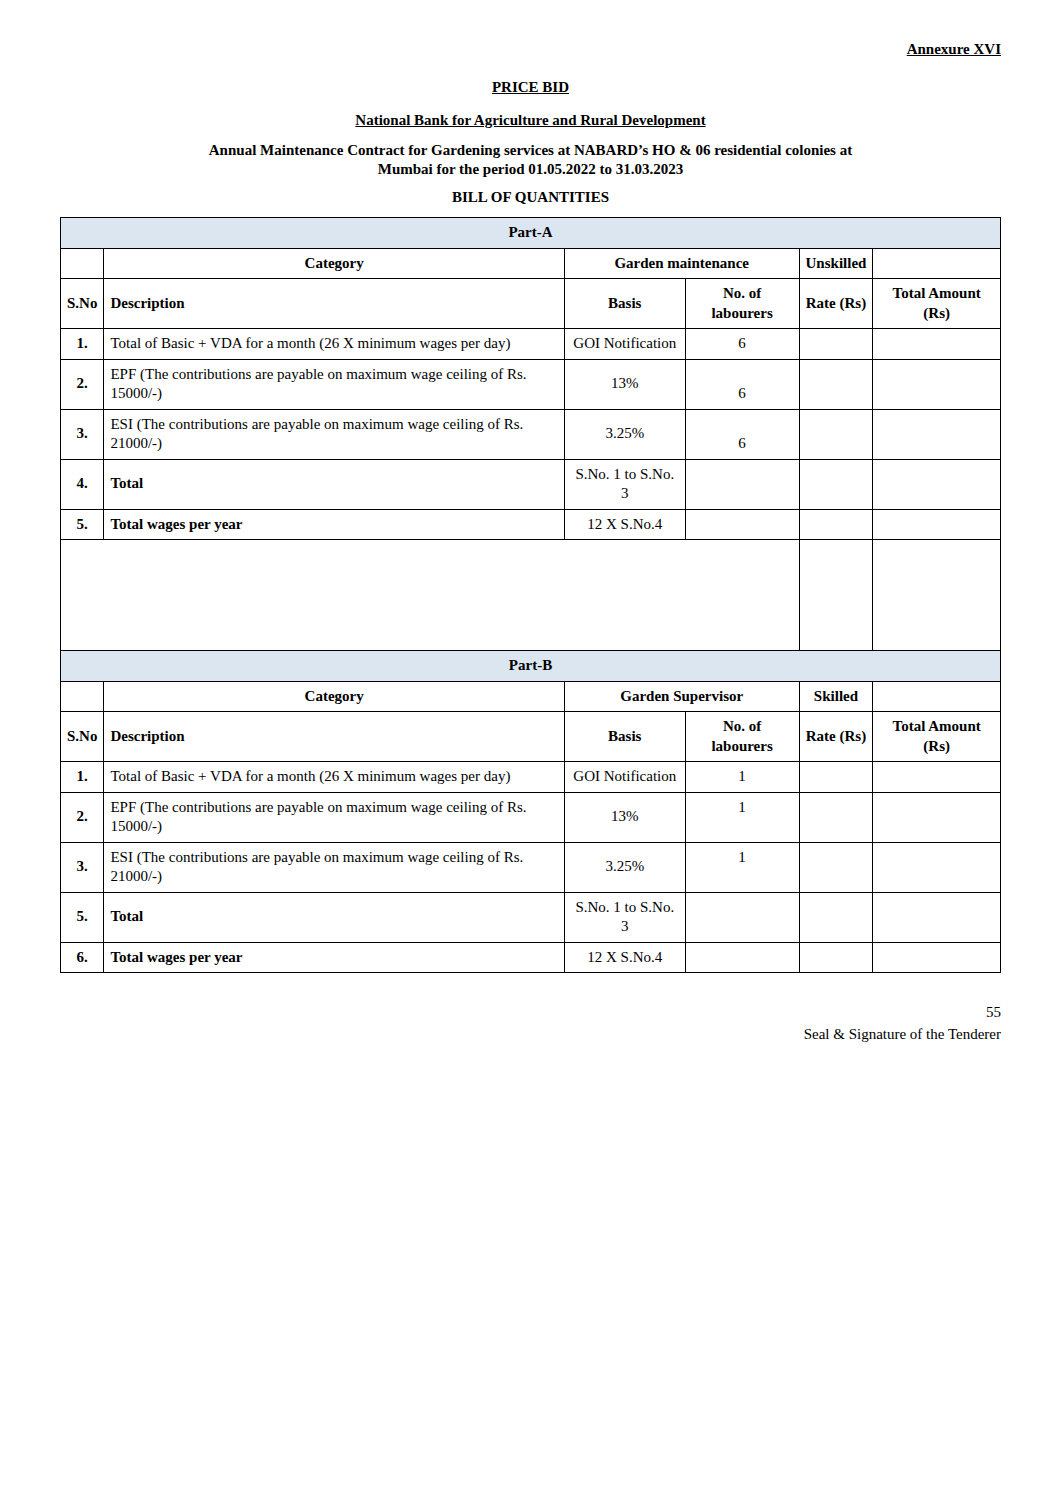Annexure XVI
PRICE BID
National Bank for Agriculture and Rural Development
Annual Maintenance Contract for Gardening services at NABARD’s HO & 06 residential colonies at Mumbai for the period 01.05.2022 to 31.03.2023
BILL OF QUANTITIES
| Part-A |
| | Category | Garden maintenance | Unskilled | |
| S.No | Description | Basis | No. of labourers | Rate (Rs) | Total Amount (Rs) |
| 1. | Total of Basic + VDA for a month (26 X minimum wages per day) | GOI Notification | 6 | | |
| 2. | EPF (The contributions are payable on maximum wage ceiling of Rs. 15000/-) | 13% | 6 | | |
| 3. | ESI (The contributions are payable on maximum wage ceiling of Rs. 21000/-) | 3.25% | 6 | | |
| 4. | Total | S.No. 1 to S.No. 3 | | | |
| 5. | Total wages per year | 12 X S.No.4 | | | |
| Part-B |
| | Category | Garden Supervisor | Skilled | |
| S.No | Description | Basis | No. of labourers | Rate (Rs) | Total Amount (Rs) |
| 1. | Total of Basic + VDA for a month (26 X minimum wages per day) | GOI Notification | 1 | | |
| 2. | EPF (The contributions are payable on maximum wage ceiling of Rs. 15000/-) | 13% | 1 | | |
| 3. | ESI (The contributions are payable on maximum wage ceiling of Rs. 21000/-) | 3.25% | 1 | | |
| 5. | Total | S.No. 1 to S.No. 3 | | | |
| 6. | Total wages per year | 12 X S.No.4 | | | |
55
Seal & Signature of the Tenderer